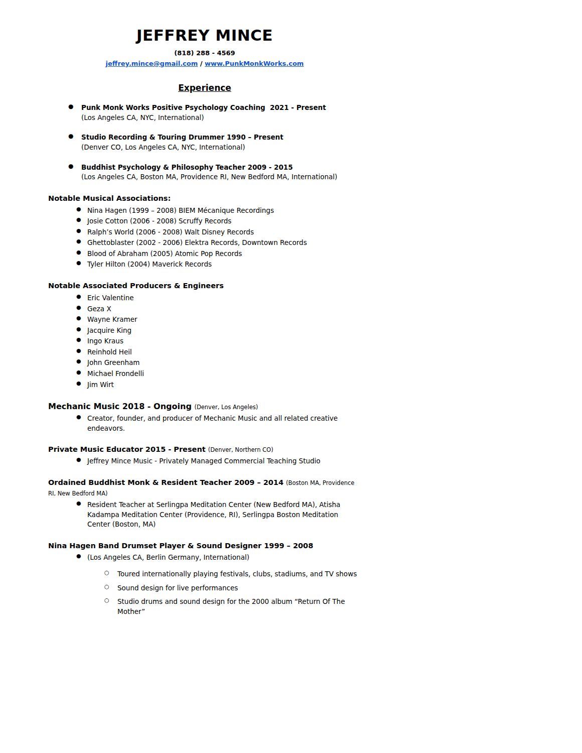Jeffrey Mince
(818) 288 - 4569
jeffrey.mince@gmail.com / www.PunkMonkWorks.com
Experience
Punk Monk Works Positive Psychology Coaching 2021 - Present (Los Angeles CA, NYC, International)
Studio Recording & Touring Drummer 1990 – Present (Denver CO, Los Angeles CA, NYC, International)
Buddhist Psychology & Philosophy Teacher 2009 - 2015 (Los Angeles CA, Boston MA, Providence RI, New Bedford MA, International)
Notable Musical Associations:
Nina Hagen (1999 – 2008) BIEM Mécanique Recordings
Josie Cotton (2006 - 2008) Scruffy Records
Ralph’s World (2006 - 2008) Walt Disney Records
Ghettoblaster (2002 - 2006) Elektra Records, Downtown Records
Blood of Abraham (2005) Atomic Pop Records
Tyler Hilton (2004) Maverick Records
Notable Associated Producers & Engineers
Eric Valentine
Geza X
Wayne Kramer
Jacquire King
Ingo Kraus
Reinhold Heil
John Greenham
Michael Frondelli
Jim Wirt
Mechanic Music 2018 - Ongoing (Denver, Los Angeles)
Creator, founder, and producer of Mechanic Music and all related creative endeavors.
Private Music Educator 2015 - Present (Denver, Northern CO)
Jeffrey Mince Music - Privately Managed Commercial Teaching Studio
Ordained Buddhist Monk & Resident Teacher 2009 – 2014 (Boston MA, Providence RI, New Bedford MA)
Resident Teacher at Serlingpa Meditation Center (New Bedford MA), Atisha Kadampa Meditation Center (Providence, RI), Serlingpa Boston Meditation Center (Boston, MA)
Nina Hagen Band Drumset Player & Sound Designer 1999 – 2008
(Los Angeles CA, Berlin Germany, International)
Toured internationally playing festivals, clubs, stadiums, and TV shows
Sound design for live performances
Studio drums and sound design for the 2000 album “Return Of The Mother”